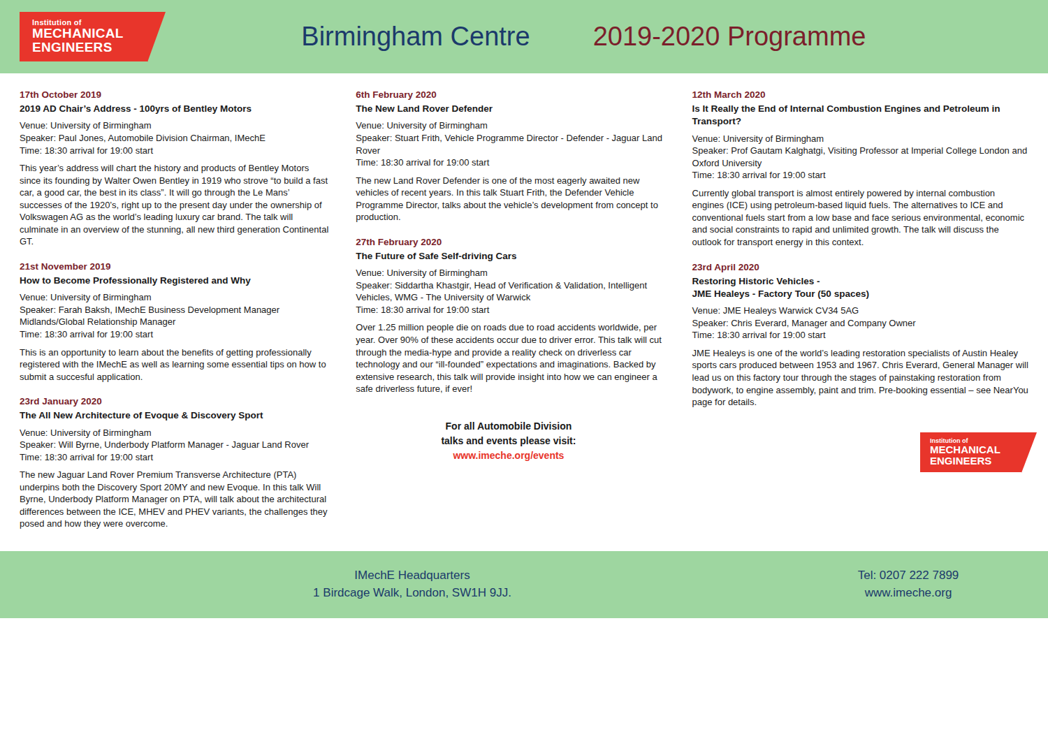Institution of Mechanical Engineers
Birmingham Centre 2019-2020 Programme
17th October 2019
2019 AD Chair’s Address - 100yrs of Bentley Motors
Venue: University of Birmingham
Speaker: Paul Jones, Automobile Division Chairman, IMechE
Time: 18:30 arrival for 19:00 start
This year’s address will chart the history and products of Bentley Motors since its founding by Walter Owen Bentley in 1919 who strove “to build a fast car, a good car, the best in its class”. It will go through the Le Mans’ successes of the 1920’s, right up to the present day under the ownership of Volkswagen AG as the world’s leading luxury car brand. The talk will culminate in an overview of the stunning, all new third generation Continental GT.
21st November 2019
How to Become Professionally Registered and Why
Venue: University of Birmingham
Speaker: Farah Baksh, IMechE Business Development Manager Midlands/Global Relationship Manager
Time: 18:30 arrival for 19:00 start
This is an opportunity to learn about the benefits of getting professionally registered with the IMechE as well as learning some essential tips on how to submit a succesful application.
23rd January 2020
The All New Architecture of Evoque & Discovery Sport
Venue: University of Birmingham
Speaker: Will Byrne, Underbody Platform Manager - Jaguar Land Rover
Time: 18:30 arrival for 19:00 start
The new Jaguar Land Rover Premium Transverse Architecture (PTA) underpins both the Discovery Sport 20MY and new Evoque. In this talk Will Byrne, Underbody Platform Manager on PTA, will talk about the architectural differences between the ICE, MHEV and PHEV variants, the challenges they posed and how they were overcome.
6th February 2020
The New Land Rover Defender
Venue: University of Birmingham
Speaker: Stuart Frith, Vehicle Programme Director - Defender - Jaguar Land Rover
Time: 18:30 arrival for 19:00 start
The new Land Rover Defender is one of the most eagerly awaited new vehicles of recent years. In this talk Stuart Frith, the Defender Vehicle Programme Director, talks about the vehicle’s development from concept to production.
27th February 2020
The Future of Safe Self-driving Cars
Venue: University of Birmingham
Speaker: Siddartha Khastgir, Head of Verification & Validation, Intelligent Vehicles, WMG - The University of Warwick
Time: 18:30 arrival for 19:00 start
Over 1.25 million people die on roads due to road accidents worldwide, per year. Over 90% of these accidents occur due to driver error. This talk will cut through the media-hype and provide a reality check on driverless car technology and our “ill-founded” expectations and imaginations. Backed by extensive research, this talk will provide insight into how we can engineer a safe driverless future, if ever!
For all Automobile Division
talks and events please visit:
www.imeche.org/events
12th March 2020
Is It Really the End of Internal Combustion Engines and Petroleum in Transport?
Venue: University of Birmingham
Speaker: Prof Gautam Kalghatgi, Visiting Professor at Imperial College London and Oxford University
Time: 18:30 arrival for 19:00 start
Currently global transport is almost entirely powered by internal combustion engines (ICE) using petroleum-based liquid fuels. The alternatives to ICE and conventional fuels start from a low base and face serious environmental, economic and social constraints to rapid and unlimited growth. The talk will discuss the outlook for transport energy in this context.
23rd April 2020
Restoring Historic Vehicles -
JME Healeys - Factory Tour (50 spaces)
Venue: JME Healeys Warwick CV34 5AG
Speaker: Chris Everard, Manager and Company Owner
Time: 18:30 arrival for 19:00 start
JME Healeys is one of the world’s leading restoration specialists of Austin Healey sports cars produced between 1953 and 1967. Chris Everard, General Manager will lead us on this factory tour through the stages of painstaking restoration from bodywork, to engine assembly, paint and trim. Pre-booking essential – see NearYou page for details.
Institution of Mechanical Engineers
IMechE Headquarters
1 Birdcage Walk, London, SW1H 9JJ.
Tel: 0207 222 7899
www.imeche.org